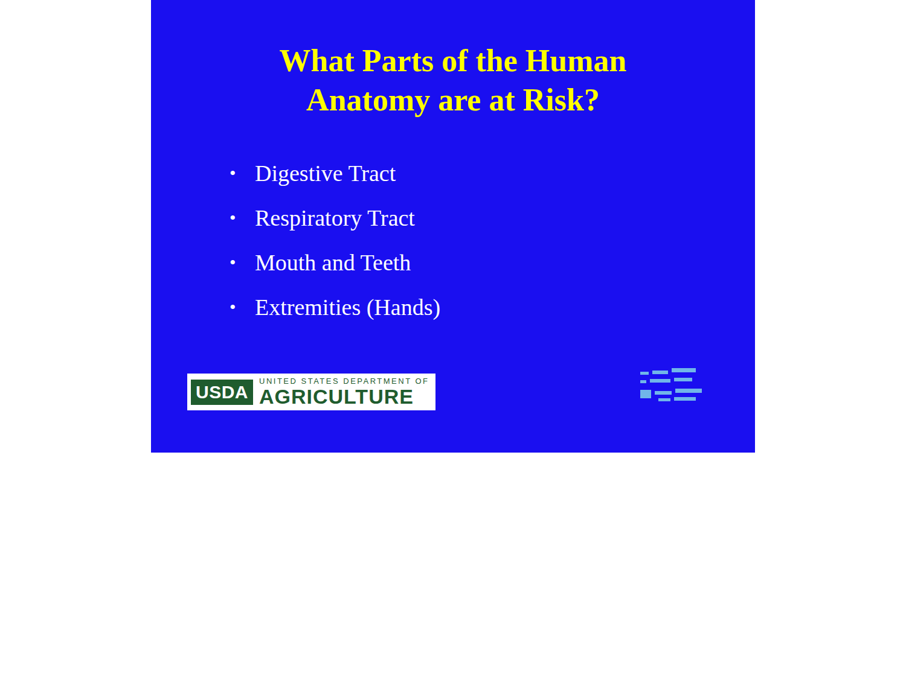What Parts of the Human Anatomy are at Risk?
Digestive Tract
Respiratory Tract
Mouth and Teeth
Extremities (Hands)
USDA
UNITED STATES DEPARTMENT OF AGRICULTURE